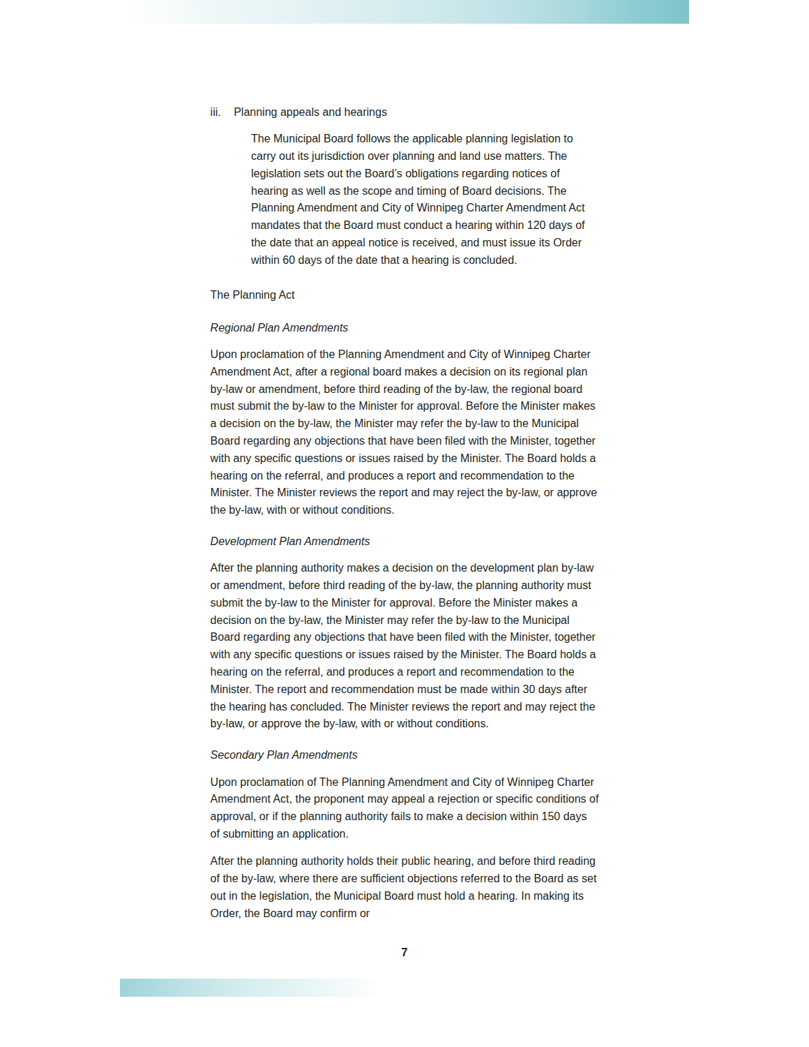iii.
Planning appeals and hearings
The Municipal Board follows the applicable planning legislation to carry out its jurisdiction over planning and land use matters. The legislation sets out the Board’s obligations regarding notices of hearing as well as the scope and timing of Board decisions. The Planning Amendment and City of Winnipeg Charter Amendment Act mandates that the Board must conduct a hearing within 120 days of the date that an appeal notice is received, and must issue its Order within 60 days of the date that a hearing is concluded.
The Planning Act
Regional Plan Amendments
Upon proclamation of the Planning Amendment and City of Winnipeg Charter Amendment Act, after a regional board makes a decision on its regional plan by-law or amendment, before third reading of the by-law, the regional board must submit the by-law to the Minister for approval. Before the Minister makes a decision on the by-law, the Minister may refer the by-law to the Municipal Board regarding any objections that have been filed with the Minister, together with any specific questions or issues raised by the Minister. The Board holds a hearing on the referral, and produces a report and recommendation to the Minister. The Minister reviews the report and may reject the by-law, or approve the by-law, with or without conditions.
Development Plan Amendments
After the planning authority makes a decision on the development plan by-law or amendment, before third reading of the by-law, the planning authority must submit the by-law to the Minister for approval. Before the Minister makes a decision on the by-law, the Minister may refer the by-law to the Municipal Board regarding any objections that have been filed with the Minister, together with any specific questions or issues raised by the Minister. The Board holds a hearing on the referral, and produces a report and recommendation to the Minister. The report and recommendation must be made within 30 days after the hearing has concluded. The Minister reviews the report and may reject the by-law, or approve the by-law, with or without conditions.
Secondary Plan Amendments
Upon proclamation of The Planning Amendment and City of Winnipeg Charter Amendment Act, the proponent may appeal a rejection or specific conditions of approval, or if the planning authority fails to make a decision within 150 days of submitting an application.
After the planning authority holds their public hearing, and before third reading of the by-law, where there are sufficient objections referred to the Board as set out in the legislation, the Municipal Board must hold a hearing. In making its Order, the Board may confirm or
7